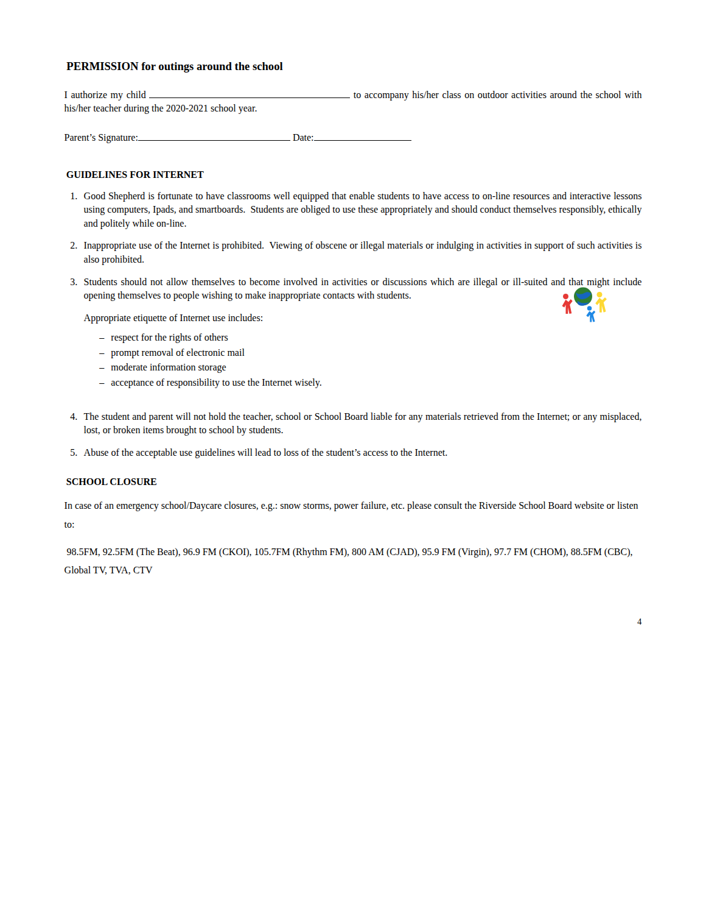PERMISSION for outings around the school
I authorize my child to accompany his/her class on outdoor activities around the school with his/her teacher during the 2020-2021 school year.
Parent’s Signature: Date:
GUIDELINES FOR INTERNET
Good Shepherd is fortunate to have classrooms well equipped that enable students to have access to on-line resources and interactive lessons using computers, Ipads, and smartboards. Students are obliged to use these appropriately and should conduct themselves responsibly, ethically and politely while on-line.
Inappropriate use of the Internet is prohibited. Viewing of obscene or illegal materials or indulging in activities in support of such activities is also prohibited.
Students should not allow themselves to become involved in activities or discussions which are illegal or ill-suited and that might include opening themselves to people wishing to make inappropriate contacts with students.
Appropriate etiquette of Internet use includes:
respect for the rights of others
prompt removal of electronic mail
moderate information storage
acceptance of responsibility to use the Internet wisely.
The student and parent will not hold the teacher, school or School Board liable for any materials retrieved from the Internet; or any misplaced, lost, or broken items brought to school by students.
Abuse of the acceptable use guidelines will lead to loss of the student’s access to the Internet.
SCHOOL CLOSURE
In case of an emergency school/Daycare closures, e.g.: snow storms, power failure, etc. please consult the Riverside School Board website or listen to:
98.5FM, 92.5FM (The Beat), 96.9 FM (CKOI), 105.7FM (Rhythm FM), 800 AM (CJAD), 95.9 FM (Virgin), 97.7 FM (CHOM), 88.5FM (CBC), Global TV, TVA, CTV
4